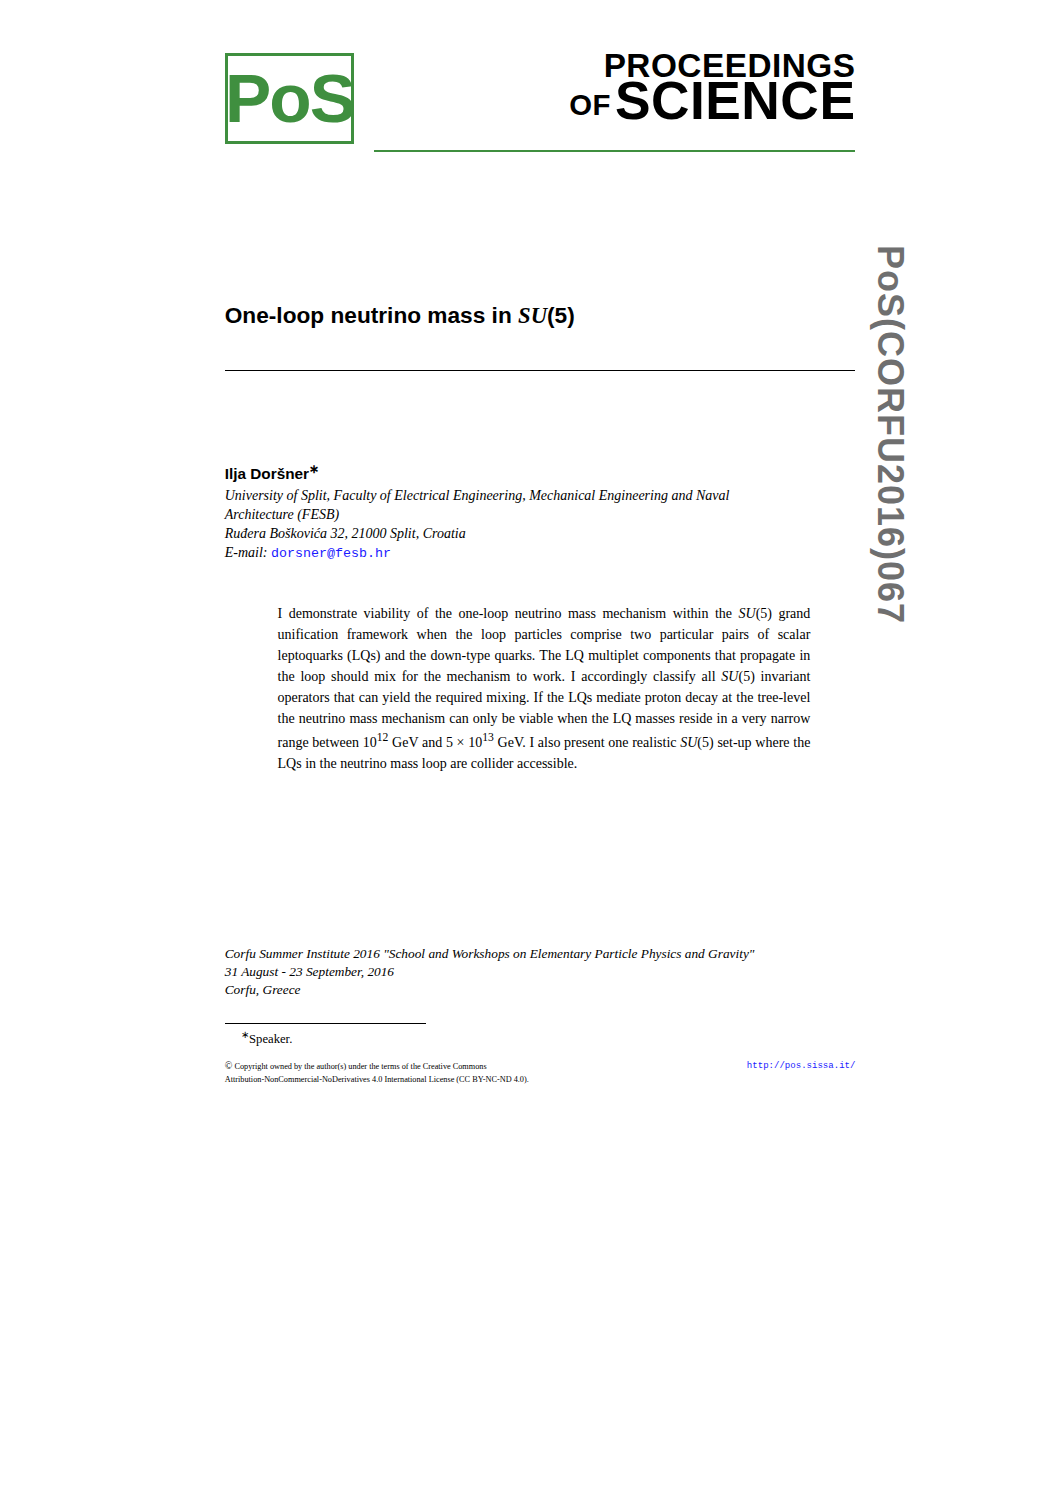Po S
PROCEEDINGS
OFSCIENCE
PoS(CORFU2016)067
One-loop neutrino mass in SU(5)
Ilja Doršner∗
University of Split, Faculty of Electrical Engineering, Mechanical Engineering and Naval
Architecture (FESB)
Ruđera Boškovića 32, 21000 Split, Croatia
E-mail: dorsner@fesb.hr
I demonstrate viability of the one-loop neutrino mass mechanism within the SU(5) grand unification framework when the loop particles comprise two particular pairs of scalar leptoquarks (LQs) and the down-type quarks. The LQ multiplet components that propagate in the loop should mix for the mechanism to work. I accordingly classify all SU(5) invariant operators that can yield the required mixing. If the LQs mediate proton decay at the tree-level the neutrino mass mechanism can only be viable when the LQ masses reside in a very narrow range between 1012 GeV and 5 × 1013 GeV. I also present one realistic SU(5) set-up where the LQs in the neutrino mass loop are collider accessible.
Corfu Summer Institute 2016 "School and Workshops on Elementary Particle Physics and Gravity"
31 August - 23 September, 2016
Corfu, Greece
∗Speaker.
http://pos.sissa.it/ © Copyright owned by the author(s) under the terms of the Creative Commons
Attribution-NonCommercial-NoDerivatives 4.0 International License (CC BY-NC-ND 4.0).